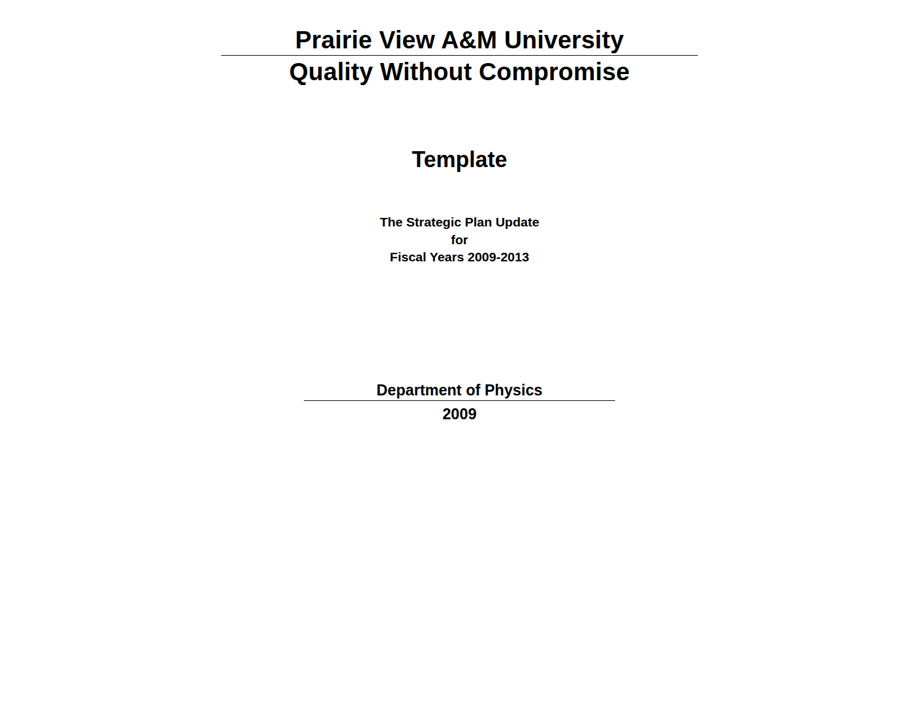Prairie View A&M University
Quality Without Compromise
Template
The Strategic Plan Update
for
Fiscal Years 2009-2013
Department of Physics
2009